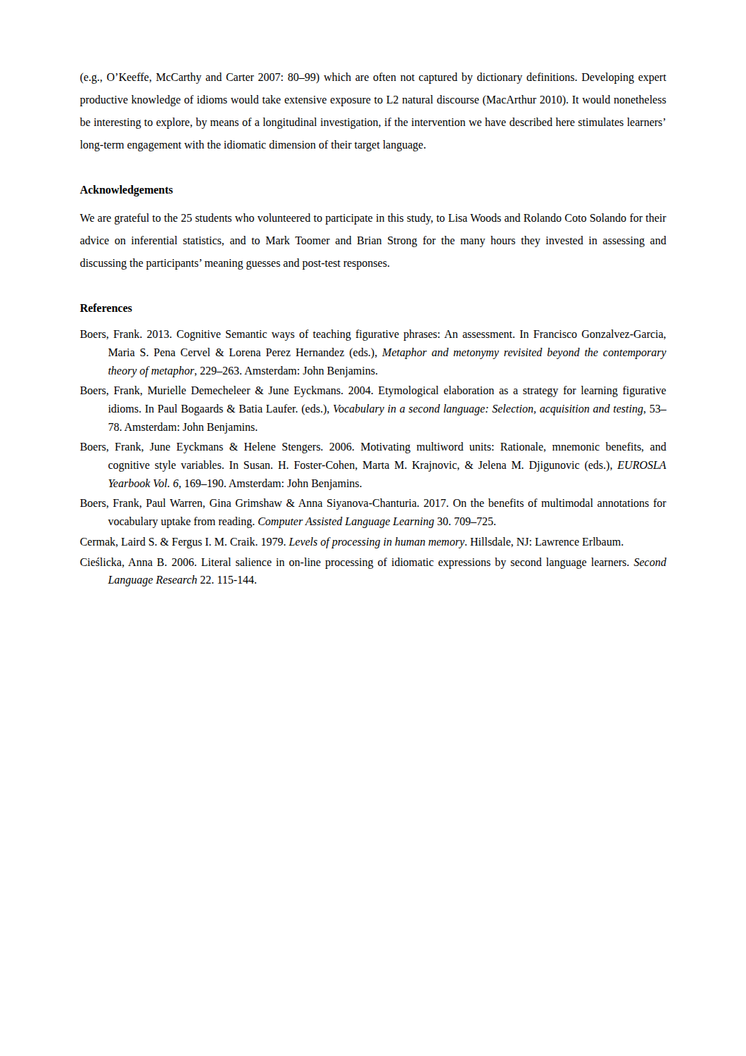(e.g., O’Keeffe, McCarthy and Carter 2007: 80–99) which are often not captured by dictionary definitions. Developing expert productive knowledge of idioms would take extensive exposure to L2 natural discourse (MacArthur 2010). It would nonetheless be interesting to explore, by means of a longitudinal investigation, if the intervention we have described here stimulates learners’ long-term engagement with the idiomatic dimension of their target language.
Acknowledgements
We are grateful to the 25 students who volunteered to participate in this study, to Lisa Woods and Rolando Coto Solando for their advice on inferential statistics, and to Mark Toomer and Brian Strong for the many hours they invested in assessing and discussing the participants’ meaning guesses and post-test responses.
References
Boers, Frank. 2013. Cognitive Semantic ways of teaching figurative phrases: An assessment. In Francisco Gonzalvez-Garcia, Maria S. Pena Cervel & Lorena Perez Hernandez (eds.), Metaphor and metonymy revisited beyond the contemporary theory of metaphor, 229–263. Amsterdam: John Benjamins.
Boers, Frank, Murielle Demecheleer & June Eyckmans. 2004. Etymological elaboration as a strategy for learning figurative idioms. In Paul Bogaards & Batia Laufer. (eds.), Vocabulary in a second language: Selection, acquisition and testing, 53–78. Amsterdam: John Benjamins.
Boers, Frank, June Eyckmans & Helene Stengers. 2006. Motivating multiword units: Rationale, mnemonic benefits, and cognitive style variables. In Susan. H. Foster-Cohen, Marta M. Krajnovic, & Jelena M. Djigunovic (eds.), EUROSLA Yearbook Vol. 6, 169–190. Amsterdam: John Benjamins.
Boers, Frank, Paul Warren, Gina Grimshaw & Anna Siyanova-Chanturia. 2017. On the benefits of multimodal annotations for vocabulary uptake from reading. Computer Assisted Language Learning 30. 709–725.
Cermak, Laird S. & Fergus I. M. Craik. 1979. Levels of processing in human memory. Hillsdale, NJ: Lawrence Erlbaum.
Cieślicka, Anna B. 2006. Literal salience in on-line processing of idiomatic expressions by second language learners. Second Language Research 22. 115-144.